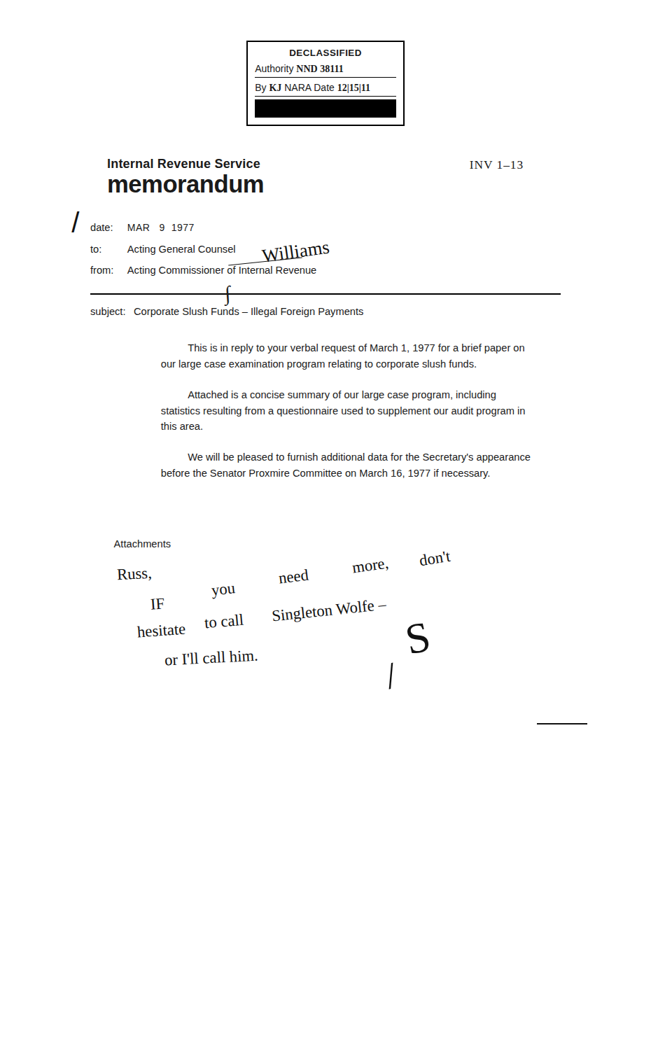DECLASSIFIED
Authority NND 38111
By KJ NARA Date 12|15|11
INV 1–13
Internal Revenue Service
memorandum
/ date: MAR 9 1977
to: Acting General Counsel
from: Acting Commissioner of Internal Revenue Williams ∫
subject: Corporate Slush Funds – Illegal Foreign Payments
This is in reply to your verbal request of March 1, 1977 for a brief paper on our large case examination program relating to corporate slush funds.
Attached is a concise summary of our large case program, including statistics resulting from a questionnaire used to supplement our audit program in this area.
We will be pleased to furnish additional data for the Secretary's appearance before the Senator Proxmire Committee on March 16, 1977 if necessary.
Attachments
Russ, IF you need more, don't hesitate to call Singleton Wolfe – or I'll call him. S /